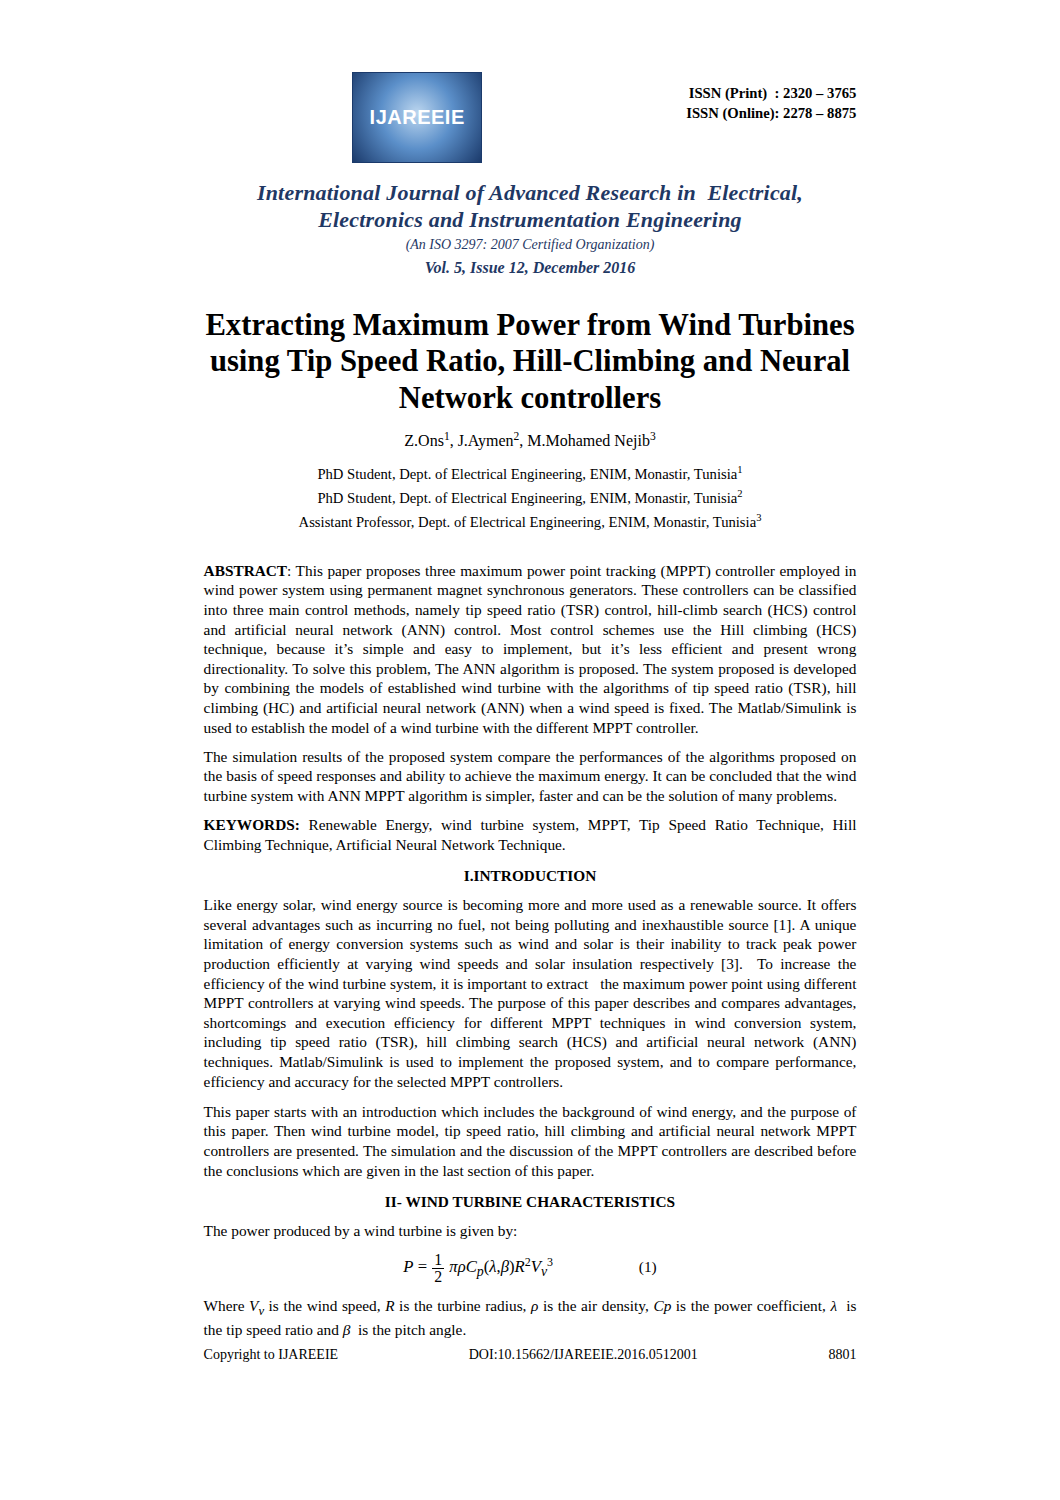IJAREEIE
ISSN (Print) : 2320 – 3765
ISSN (Online): 2278 – 8875
International Journal of Advanced Research in Electrical,
Electronics and Instrumentation Engineering
(An ISO 3297: 2007 Certified Organization)
Vol. 5, Issue 12, December 2016
Extracting Maximum Power from Wind Turbines using Tip Speed Ratio, Hill-Climbing and Neural Network controllers
Z.Ons1, J.Aymen2, M.Mohamed Nejib3
PhD Student, Dept. of Electrical Engineering, ENIM, Monastir, Tunisia1
PhD Student, Dept. of Electrical Engineering, ENIM, Monastir, Tunisia2
Assistant Professor, Dept. of Electrical Engineering, ENIM, Monastir, Tunisia3
ABSTRACT: This paper proposes three maximum power point tracking (MPPT) controller employed in wind power system using permanent magnet synchronous generators. These controllers can be classified into three main control methods, namely tip speed ratio (TSR) control, hill-climb search (HCS) control and artificial neural network (ANN) control. Most control schemes use the Hill climbing (HCS) technique, because it’s simple and easy to implement, but it’s less efficient and present wrong directionality. To solve this problem, The ANN algorithm is proposed. The system proposed is developed by combining the models of established wind turbine with the algorithms of tip speed ratio (TSR), hill climbing (HC) and artificial neural network (ANN) when a wind speed is fixed. The Matlab/Simulink is used to establish the model of a wind turbine with the different MPPT controller.
The simulation results of the proposed system compare the performances of the algorithms proposed on the basis of speed responses and ability to achieve the maximum energy. It can be concluded that the wind turbine system with ANN MPPT algorithm is simpler, faster and can be the solution of many problems.
KEYWORDS: Renewable Energy, wind turbine system, MPPT, Tip Speed Ratio Technique, Hill Climbing Technique, Artificial Neural Network Technique.
I.Introduction
Like energy solar, wind energy source is becoming more and more used as a renewable source. It offers several advantages such as incurring no fuel, not being polluting and inexhaustible source [1]. A unique limitation of energy conversion systems such as wind and solar is their inability to track peak power production efficiently at varying wind speeds and solar insulation respectively [3]. To increase the efficiency of the wind turbine system, it is important to extract the maximum power point using different MPPT controllers at varying wind speeds. The purpose of this paper describes and compares advantages, shortcomings and execution efficiency for different MPPT techniques in wind conversion system, including tip speed ratio (TSR), hill climbing search (HCS) and artificial neural network (ANN) techniques. Matlab/Simulink is used to implement the proposed system, and to compare performance, efficiency and accuracy for the selected MPPT controllers.
This paper starts with an introduction which includes the background of wind energy, and the purpose of this paper. Then wind turbine model, tip speed ratio, hill climbing and artificial neural network MPPT controllers are presented. The simulation and the discussion of the MPPT controllers are described before the conclusions which are given in the last section of this paper.
II- Wind Turbine Characteristics
The power produced by a wind turbine is given by:
P = 12 πρCp(λ,β)R2Vv3 (1)
Where Vv is the wind speed, R is the turbine radius, ρ is the air density, Cp is the power coefficient, λ is the tip speed ratio and β is the pitch angle.
Copyright to IJAREEIE
DOI:10.15662/IJAREEIE.2016.0512001
8801